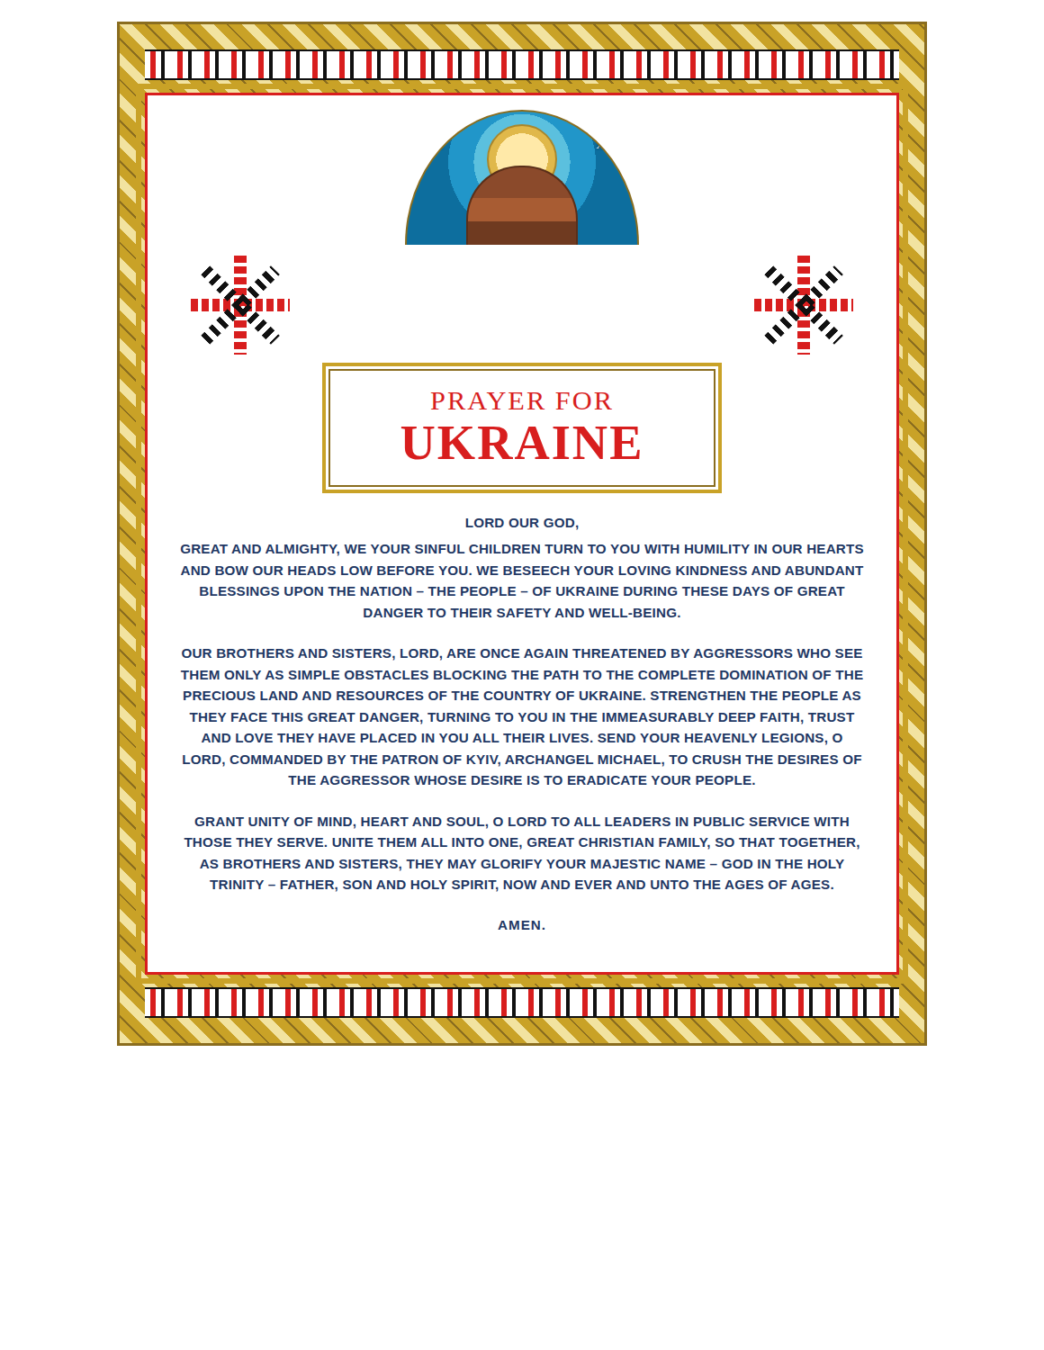IC XC
Prayer for
Ukraine
Lord our God,
Great and almighty, we your sinful children turn to you with humility in our hearts and bow our heads low before you. We beseech your loving kindness and abundant blessings upon the nation – the people – of Ukraine during these days of great danger to their safety and well-being.
Our brothers and sisters, Lord, are once again threatened by aggressors who see them only as simple obstacles blocking the path to the complete domination of the precious land and resources of the country of Ukraine. Strengthen the people as they face this great danger, turning to you in the immeasurably deep faith, trust and love they have placed in you all their lives. Send your heavenly legions, O Lord, commanded by the patron of Kyiv, Archangel Michael, to crush the desires of the aggressor whose desire is to eradicate your people.
Grant unity of mind, heart and soul, O Lord to all leaders in public service with those they serve. Unite them all into one, great Christian family, so that together, as brothers and sisters, they may glorify your majestic name – God in the Holy Trinity – Father, Son and Holy Spirit, now and ever and unto the ages of ages.
Amen.